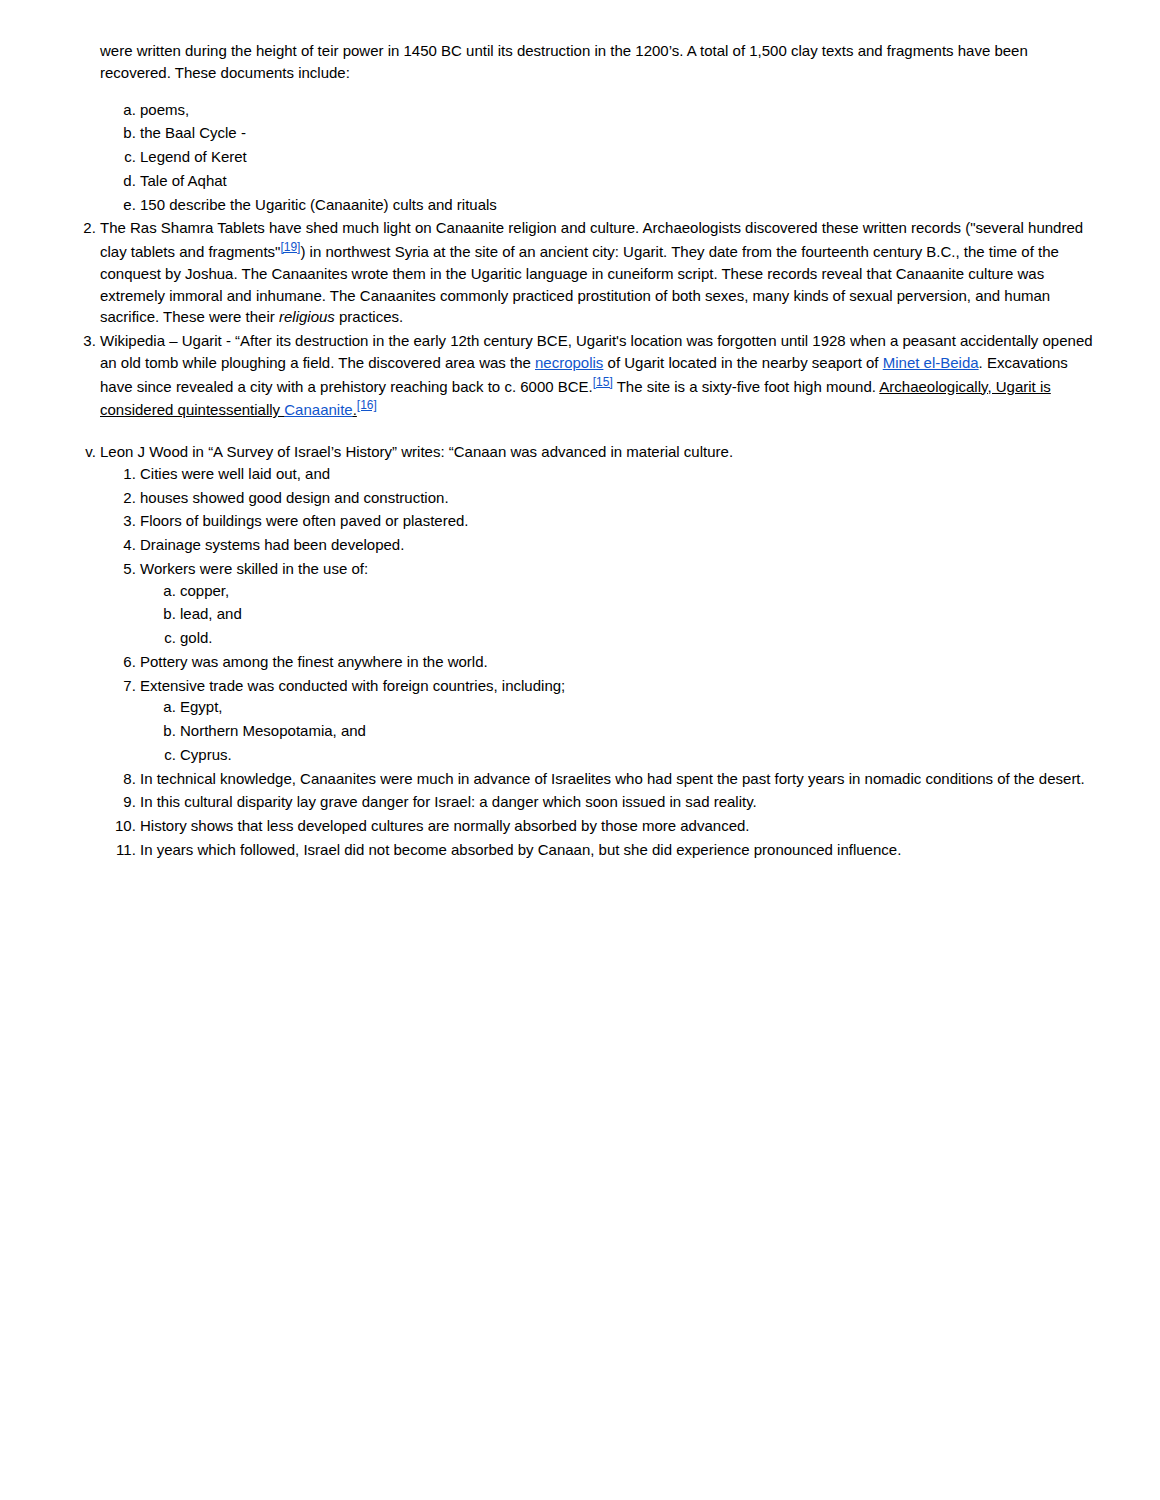were written during the height of teir power in 1450 BC until its destruction in the 1200’s. A total of 1,500 clay texts and fragments have been recovered. These documents include:
poems,
the Baal Cycle -
Legend of Keret
Tale of Aqhat
150 describe the Ugaritic (Canaanite) cults and rituals
The Ras Shamra Tablets have shed much light on Canaanite religion and culture. Archaeologists discovered these written records ("several hundred clay tablets and fragments"[19]) in northwest Syria at the site of an ancient city: Ugarit. They date from the fourteenth century B.C., the time of the conquest by Joshua. The Canaanites wrote them in the Ugaritic language in cuneiform script. These records reveal that Canaanite culture was extremely immoral and inhumane. The Canaanites commonly practiced prostitution of both sexes, many kinds of sexual perversion, and human sacrifice. These were their religious practices.
Wikipedia – Ugarit - “After its destruction in the early 12th century BCE, Ugarit's location was forgotten until 1928 when a peasant accidentally opened an old tomb while ploughing a field. The discovered area was the necropolis of Ugarit located in the nearby seaport of Minet el-Beida. Excavations have since revealed a city with a prehistory reaching back to c. 6000 BCE.[15] The site is a sixty-five foot high mound. Archaeologically, Ugarit is considered quintessentially Canaanite.[16]
Leon J Wood in “A Survey of Israel’s History” writes: “Canaan was advanced in material culture.
Cities were well laid out, and
houses showed good design and construction.
Floors of buildings were often paved or plastered.
Drainage systems had been developed.
Workers were skilled in the use of:
copper,
lead, and
gold.
Pottery was among the finest anywhere in the world.
Extensive trade was conducted with foreign countries, including;
Egypt,
Northern Mesopotamia, and
Cyprus.
In technical knowledge, Canaanites were much in advance of Israelites who had spent the past forty years in nomadic conditions of the desert.
In this cultural disparity lay grave danger for Israel: a danger which soon issued in sad reality.
History shows that less developed cultures are normally absorbed by those more advanced.
In years which followed, Israel did not become absorbed by Canaan, but she did experience pronounced influence.